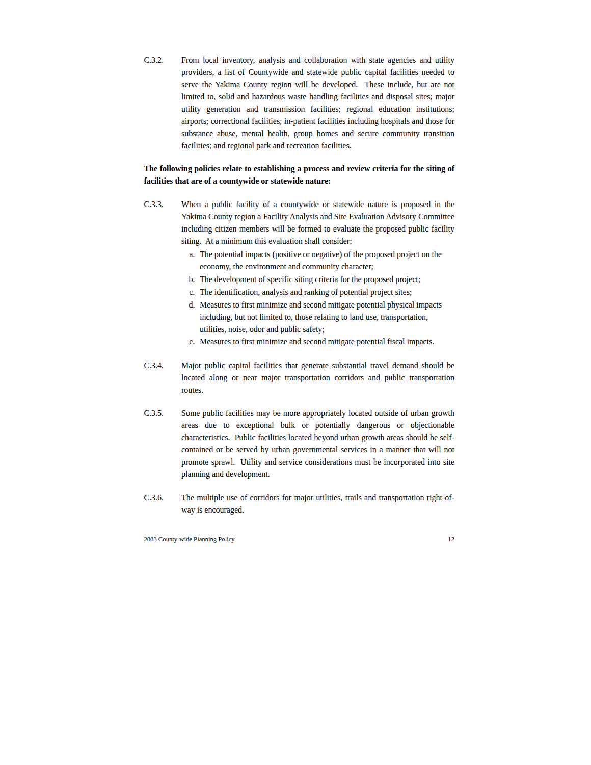C.3.2.
From local inventory, analysis and collaboration with state agencies and utility providers, a list of Countywide and statewide public capital facilities needed to serve the Yakima County region will be developed. These include, but are not limited to, solid and hazardous waste handling facilities and disposal sites; major utility generation and transmission facilities; regional education institutions; airports; correctional facilities; in-patient facilities including hospitals and those for substance abuse, mental health, group homes and secure community transition facilities; and regional park and recreation facilities.
The following policies relate to establishing a process and review criteria for the siting of facilities that are of a countywide or statewide nature:
C.3.3.
When a public facility of a countywide or statewide nature is proposed in the Yakima County region a Facility Analysis and Site Evaluation Advisory Committee including citizen members will be formed to evaluate the proposed public facility siting. At a minimum this evaluation shall consider:
The potential impacts (positive or negative) of the proposed project on the economy, the environment and community character;
The development of specific siting criteria for the proposed project;
The identification, analysis and ranking of potential project sites;
Measures to first minimize and second mitigate potential physical impacts including, but not limited to, those relating to land use, transportation, utilities, noise, odor and public safety;
Measures to first minimize and second mitigate potential fiscal impacts.
C.3.4.
Major public capital facilities that generate substantial travel demand should be located along or near major transportation corridors and public transportation routes.
C.3.5.
Some public facilities may be more appropriately located outside of urban growth areas due to exceptional bulk or potentially dangerous or objectionable characteristics. Public facilities located beyond urban growth areas should be self-contained or be served by urban governmental services in a manner that will not promote sprawl. Utility and service considerations must be incorporated into site planning and development.
C.3.6.
The multiple use of corridors for major utilities, trails and transportation right-of-way is encouraged.
2003 County-wide Planning Policy 12